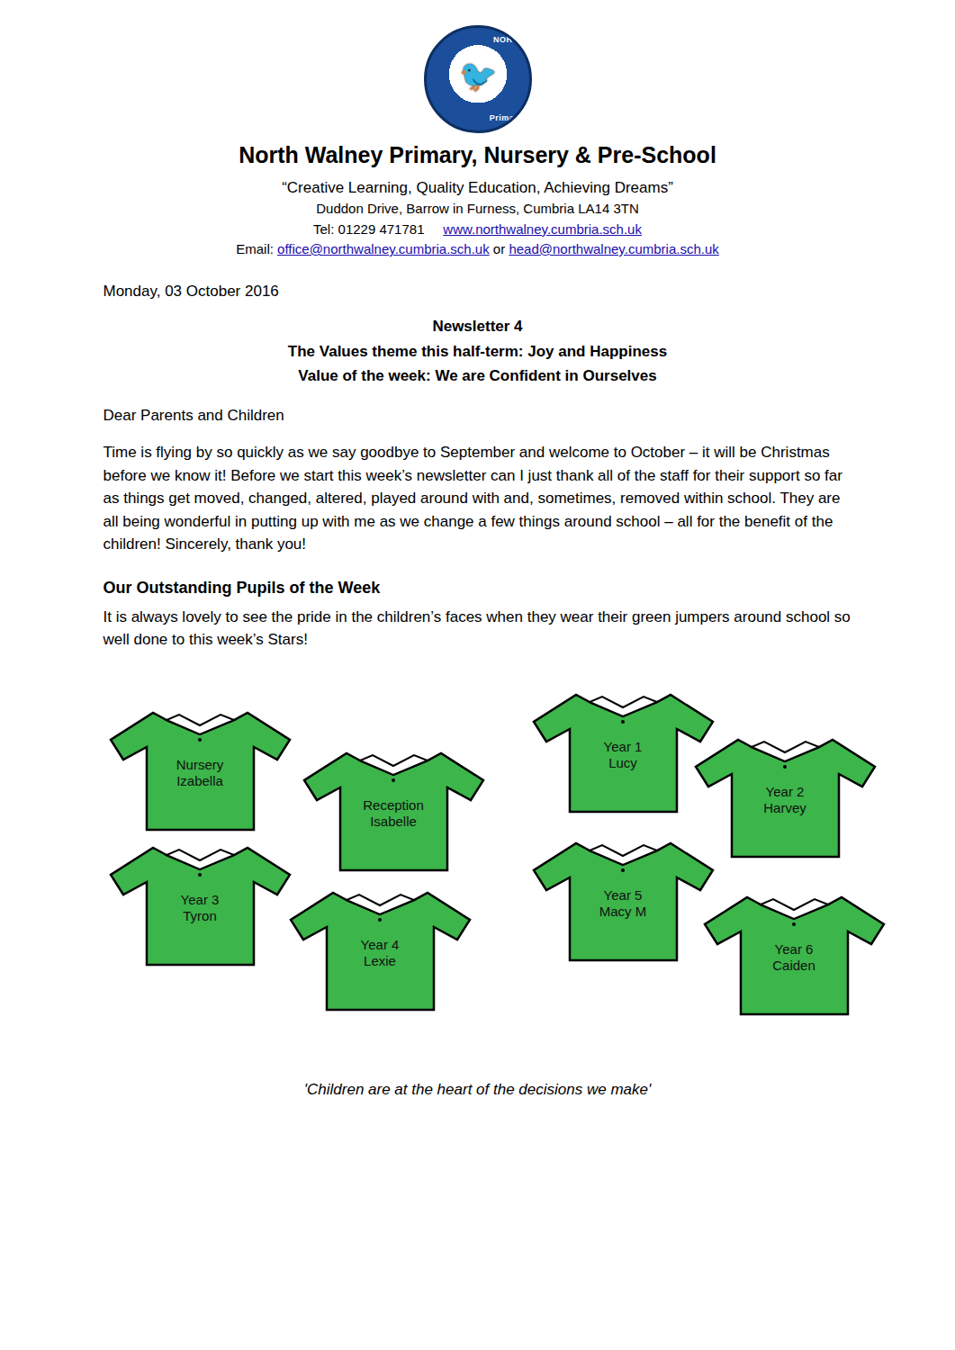NORTH WALNEY Primary & Nursery
🐦
North Walney Primary, Nursery & Pre-School
“Creative Learning, Quality Education, Achieving Dreams”
Duddon Drive, Barrow in Furness, Cumbria LA14 3TN
Tel: 01229 471781 www.northwalney.cumbria.sch.uk
Email: office@northwalney.cumbria.sch.uk or head@northwalney.cumbria.sch.uk
Monday, 03 October 2016
Newsletter 4
The Values theme this half-term: Joy and Happiness
Value of the week: We are Confident in Ourselves
Dear Parents and Children
Time is flying by so quickly as we say goodbye to September and welcome to October – it will be Christmas before we know it! Before we start this week’s newsletter can I just thank all of the staff for their support so far as things get moved, changed, altered, played around with and, sometimes, removed within school. They are all being wonderful in putting up with me as we change a few things around school – all for the benefit of the children! Sincerely, thank you!
Our Outstanding Pupils of the Week
It is always lovely to see the pride in the children’s faces when they wear their green jumpers around school so well done to this week’s Stars!
Nursery
Izabella
Reception
Isabelle
Year 1
Lucy
Year 2
Harvey
Year 3
Tyron
Year 4
Lexie
Year 5
Macy M
Year 6
Caiden
'Children are at the heart of the decisions we make'